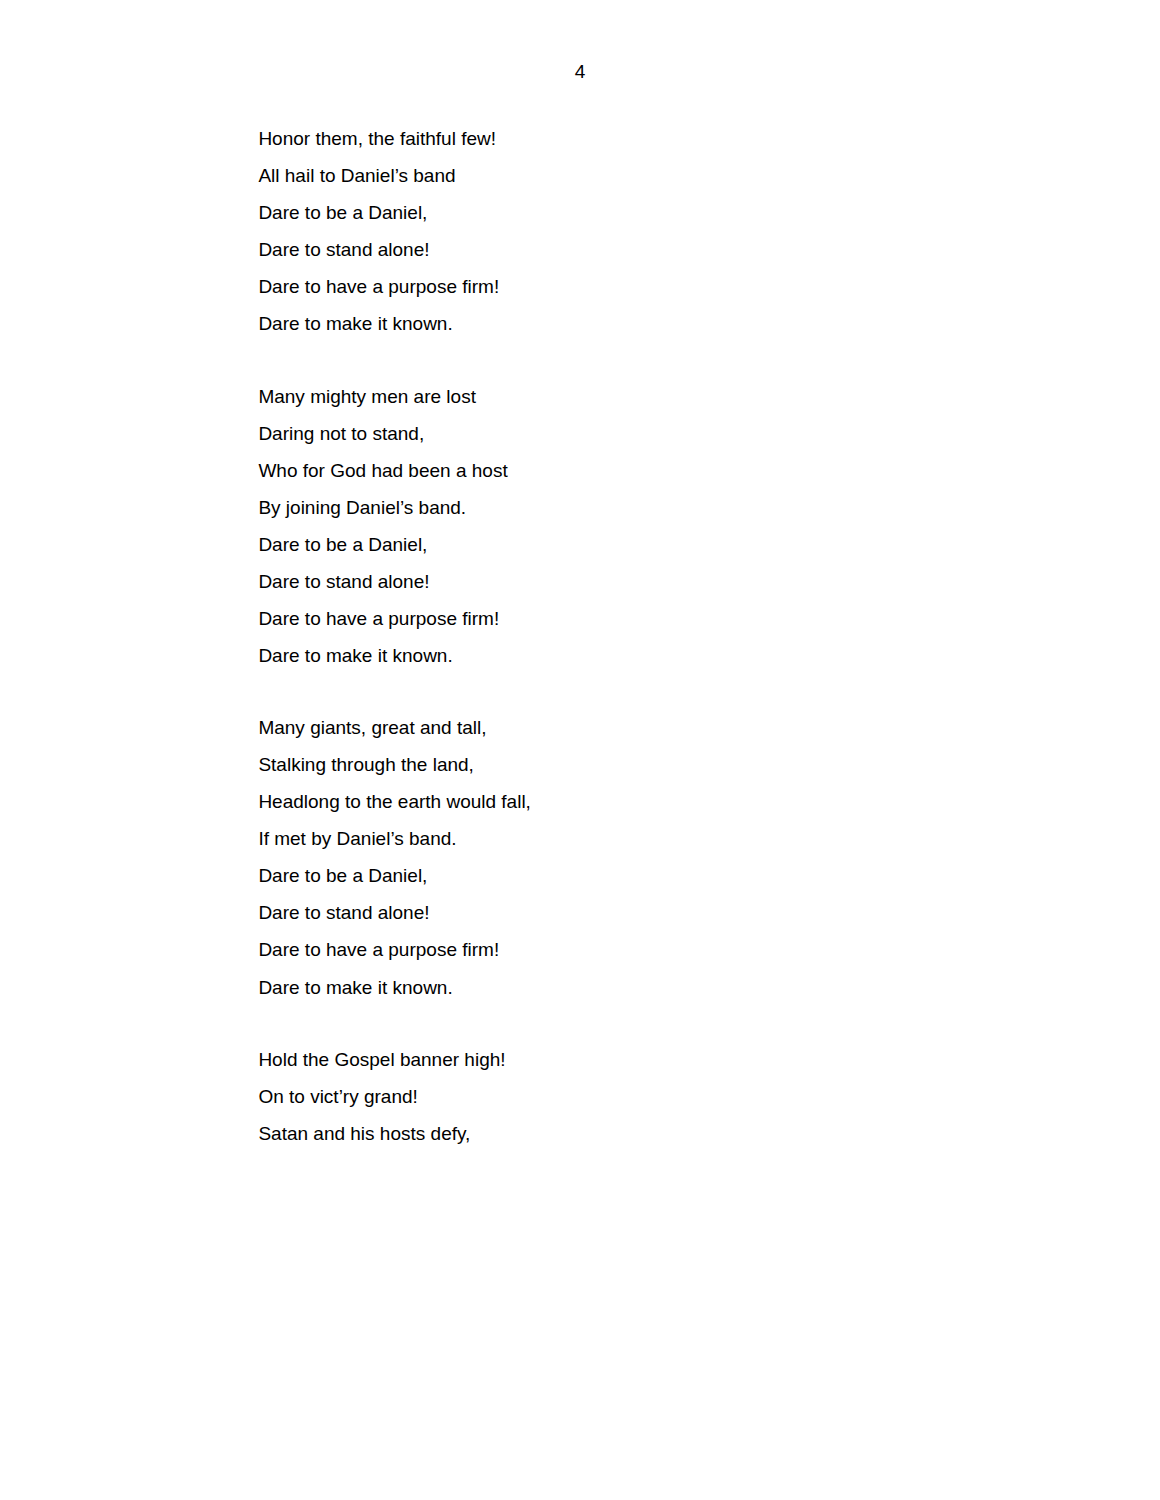4
Honor them, the faithful few!
All hail to Daniel’s band
Dare to be a Daniel,
Dare to stand alone!
Dare to have a purpose firm!
Dare to make it known.
Many mighty men are lost
Daring not to stand,
Who for God had been a host
By joining Daniel’s band.
Dare to be a Daniel,
Dare to stand alone!
Dare to have a purpose firm!
Dare to make it known.
Many giants, great and tall,
Stalking through the land,
Headlong to the earth would fall,
If met by Daniel’s band.
Dare to be a Daniel,
Dare to stand alone!
Dare to have a purpose firm!
Dare to make it known.
Hold the Gospel banner high!
On to vict’ry grand!
Satan and his hosts defy,